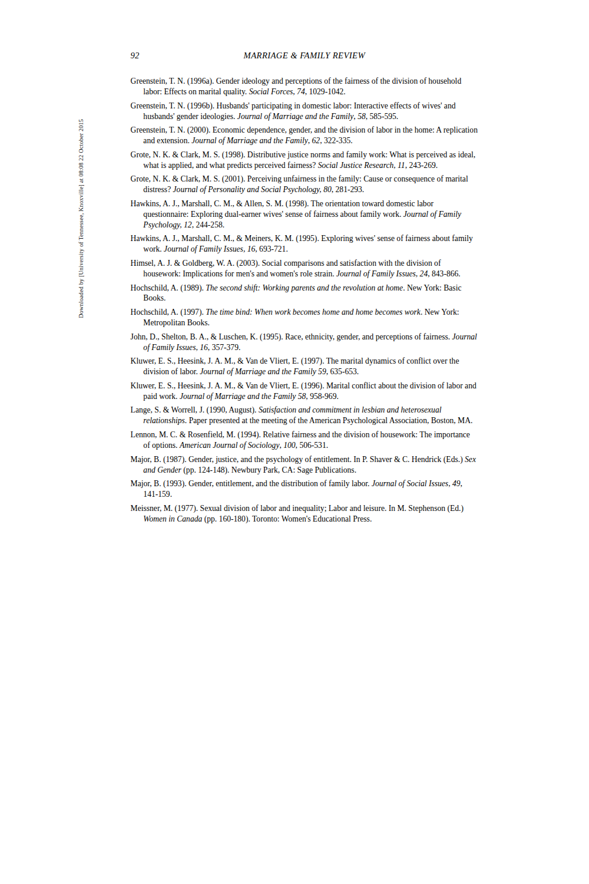Downloaded by [University of Tennessee, Knoxville] at 08:08 22 October 2015
92 MARRIAGE & FAMILY REVIEW
Greenstein, T. N. (1996a). Gender ideology and perceptions of the fairness of the division of household labor: Effects on marital quality. Social Forces, 74, 1029-1042.
Greenstein, T. N. (1996b). Husbands' participating in domestic labor: Interactive effects of wives' and husbands' gender ideologies. Journal of Marriage and the Family, 58, 585-595.
Greenstein, T. N. (2000). Economic dependence, gender, and the division of labor in the home: A replication and extension. Journal of Marriage and the Family, 62, 322-335.
Grote, N. K. & Clark, M. S. (1998). Distributive justice norms and family work: What is perceived as ideal, what is applied, and what predicts perceived fairness? Social Justice Research, 11, 243-269.
Grote, N. K. & Clark, M. S. (2001). Perceiving unfairness in the family: Cause or consequence of marital distress? Journal of Personality and Social Psychology, 80, 281-293.
Hawkins, A. J., Marshall, C. M., & Allen, S. M. (1998). The orientation toward domestic labor questionnaire: Exploring dual-earner wives' sense of fairness about family work. Journal of Family Psychology, 12, 244-258.
Hawkins, A. J., Marshall, C. M., & Meiners, K. M. (1995). Exploring wives' sense of fairness about family work. Journal of Family Issues, 16, 693-721.
Himsel, A. J. & Goldberg, W. A. (2003). Social comparisons and satisfaction with the division of housework: Implications for men's and women's role strain. Journal of Family Issues, 24, 843-866.
Hochschild, A. (1989). The second shift: Working parents and the revolution at home. New York: Basic Books.
Hochschild, A. (1997). The time bind: When work becomes home and home becomes work. New York: Metropolitan Books.
John, D., Shelton, B. A., & Luschen, K. (1995). Race, ethnicity, gender, and perceptions of fairness. Journal of Family Issues, 16, 357-379.
Kluwer, E. S., Heesink, J. A. M., & Van de Vliert, E. (1997). The marital dynamics of conflict over the division of labor. Journal of Marriage and the Family 59, 635-653.
Kluwer, E. S., Heesink, J. A. M., & Van de Vliert, E. (1996). Marital conflict about the division of labor and paid work. Journal of Marriage and the Family 58, 958-969.
Lange, S. & Worrell, J. (1990, August). Satisfaction and commitment in lesbian and heterosexual relationships. Paper presented at the meeting of the American Psychological Association, Boston, MA.
Lennon, M. C. & Rosenfield, M. (1994). Relative fairness and the division of housework: The importance of options. American Journal of Sociology, 100, 506-531.
Major, B. (1987). Gender, justice, and the psychology of entitlement. In P. Shaver & C. Hendrick (Eds.) Sex and Gender (pp. 124-148). Newbury Park, CA: Sage Publications.
Major, B. (1993). Gender, entitlement, and the distribution of family labor. Journal of Social Issues, 49, 141-159.
Meissner, M. (1977). Sexual division of labor and inequality; Labor and leisure. In M. Stephenson (Ed.) Women in Canada (pp. 160-180). Toronto: Women's Educational Press.